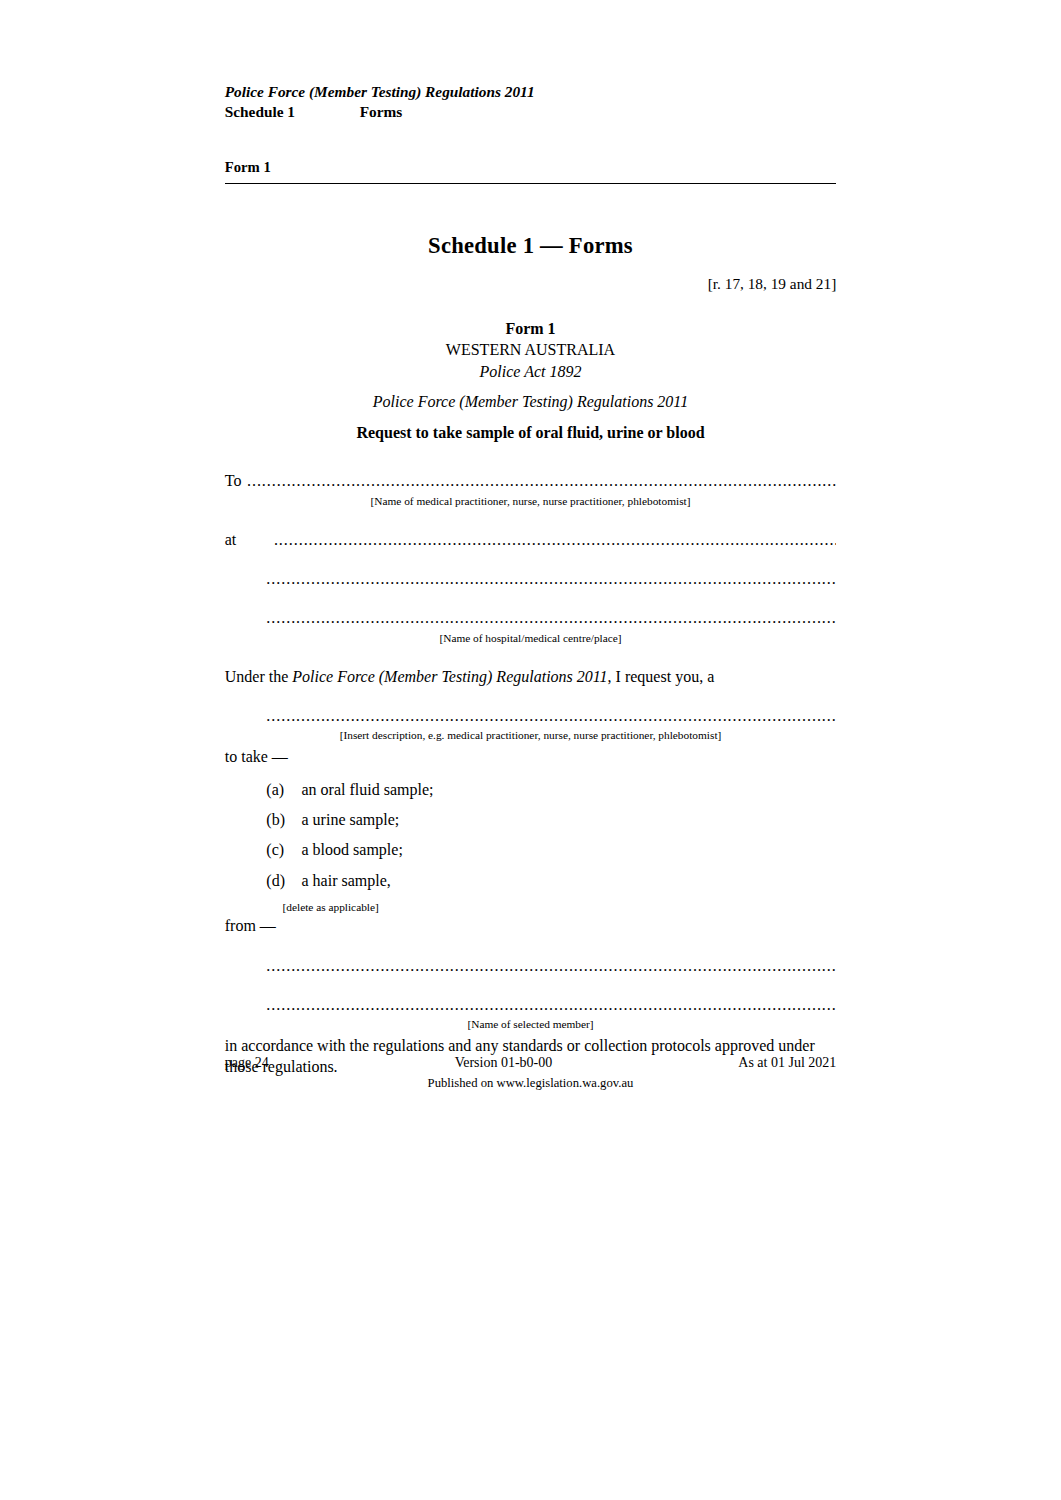Police Force (Member Testing) Regulations 2011
Schedule 1 Forms
Form 1
Schedule 1 — Forms
[r. 17, 18, 19 and 21]
Form 1
WESTERN AUSTRALIA
Police Act 1892
Police Force (Member Testing) Regulations 2011
Request to take sample of oral fluid, urine or blood
To
[Name of medical practitioner, nurse, nurse practitioner, phlebotomist]
at
[Name of hospital/medical centre/place]
Under the Police Force (Member Testing) Regulations 2011, I request you, a
[Insert description, e.g. medical practitioner, nurse, nurse practitioner, phlebotomist]
to take —
(a) an oral fluid sample;
(b) a urine sample;
(c) a blood sample;
(d) a hair sample,
[delete as applicable]
from —
[Name of selected member]
in accordance with the regulations and any standards or collection protocols approved under those regulations.
page 24 Version 01-b0-00 As at 01 Jul 2021
Published on www.legislation.wa.gov.au